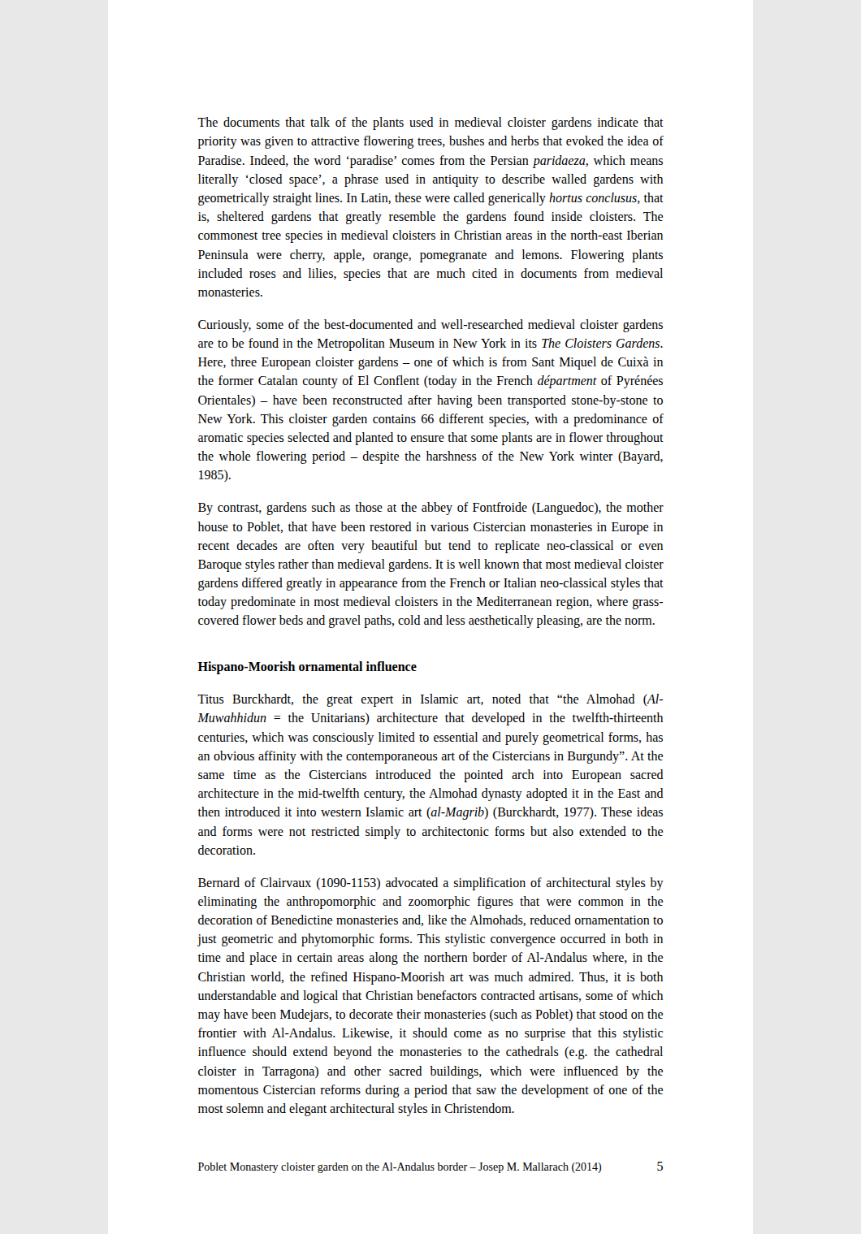The documents that talk of the plants used in medieval cloister gardens indicate that priority was given to attractive flowering trees, bushes and herbs that evoked the idea of Paradise. Indeed, the word ‘paradise’ comes from the Persian paridaeza, which means literally ‘closed space’, a phrase used in antiquity to describe walled gardens with geometrically straight lines. In Latin, these were called generically hortus conclusus, that is, sheltered gardens that greatly resemble the gardens found inside cloisters. The commonest tree species in medieval cloisters in Christian areas in the north-east Iberian Peninsula were cherry, apple, orange, pomegranate and lemons. Flowering plants included roses and lilies, species that are much cited in documents from medieval monasteries.
Curiously, some of the best-documented and well-researched medieval cloister gardens are to be found in the Metropolitan Museum in New York in its The Cloisters Gardens. Here, three European cloister gardens – one of which is from Sant Miquel de Cuixà in the former Catalan county of El Conflent (today in the French départment of Pyrénées Orientales) – have been reconstructed after having been transported stone-by-stone to New York. This cloister garden contains 66 different species, with a predominance of aromatic species selected and planted to ensure that some plants are in flower throughout the whole flowering period – despite the harshness of the New York winter (Bayard, 1985).
By contrast, gardens such as those at the abbey of Fontfroide (Languedoc), the mother house to Poblet, that have been restored in various Cistercian monasteries in Europe in recent decades are often very beautiful but tend to replicate neo-classical or even Baroque styles rather than medieval gardens. It is well known that most medieval cloister gardens differed greatly in appearance from the French or Italian neo-classical styles that today predominate in most medieval cloisters in the Mediterranean region, where grass-covered flower beds and gravel paths, cold and less aesthetically pleasing, are the norm.
Hispano-Moorish ornamental influence
Titus Burckhardt, the great expert in Islamic art, noted that “the Almohad (Al-Muwahhidun = the Unitarians) architecture that developed in the twelfth-thirteenth centuries, which was consciously limited to essential and purely geometrical forms, has an obvious affinity with the contemporaneous art of the Cistercians in Burgundy”. At the same time as the Cistercians introduced the pointed arch into European sacred architecture in the mid-twelfth century, the Almohad dynasty adopted it in the East and then introduced it into western Islamic art (al-Magrib) (Burckhardt, 1977). These ideas and forms were not restricted simply to architectonic forms but also extended to the decoration.
Bernard of Clairvaux (1090-1153) advocated a simplification of architectural styles by eliminating the anthropomorphic and zoomorphic figures that were common in the decoration of Benedictine monasteries and, like the Almohads, reduced ornamentation to just geometric and phytomorphic forms. This stylistic convergence occurred in both in time and place in certain areas along the northern border of Al-Andalus where, in the Christian world, the refined Hispano-Moorish art was much admired. Thus, it is both understandable and logical that Christian benefactors contracted artisans, some of which may have been Mudejars, to decorate their monasteries (such as Poblet) that stood on the frontier with Al-Andalus. Likewise, it should come as no surprise that this stylistic influence should extend beyond the monasteries to the cathedrals (e.g. the cathedral cloister in Tarragona) and other sacred buildings, which were influenced by the momentous Cistercian reforms during a period that saw the development of one of the most solemn and elegant architectural styles in Christendom.
Poblet Monastery cloister garden on the Al-Andalus border – Josep M. Mallarach (2014) 5